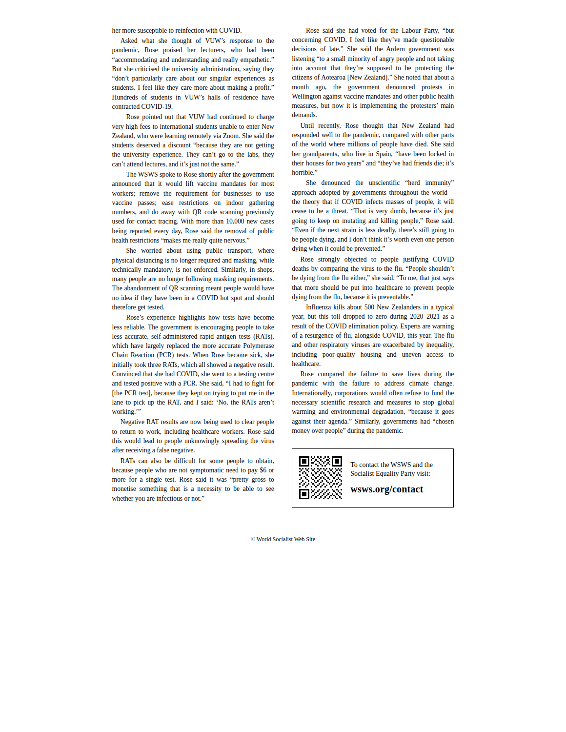her more susceptible to reinfection with COVID.
Asked what she thought of VUW’s response to the pandemic, Rose praised her lecturers, who had been “accommodating and understanding and really empathetic.” But she criticised the university administration, saying they “don’t particularly care about our singular experiences as students. I feel like they care more about making a profit.” Hundreds of students in VUW’s halls of residence have contracted COVID-19.
Rose pointed out that VUW had continued to charge very high fees to international students unable to enter New Zealand, who were learning remotely via Zoom. She said the students deserved a discount “because they are not getting the university experience. They can’t go to the labs, they can’t attend lectures, and it’s just not the same.”
The WSWS spoke to Rose shortly after the government announced that it would lift vaccine mandates for most workers; remove the requirement for businesses to use vaccine passes; ease restrictions on indoor gathering numbers, and do away with QR code scanning previously used for contact tracing. With more than 10,000 new cases being reported every day, Rose said the removal of public health restrictions “makes me really quite nervous.”
She worried about using public transport, where physical distancing is no longer required and masking, while technically mandatory, is not enforced. Similarly, in shops, many people are no longer following masking requirements. The abandonment of QR scanning meant people would have no idea if they have been in a COVID hot spot and should therefore get tested.
Rose’s experience highlights how tests have become less reliable. The government is encouraging people to take less accurate, self-administered rapid antigen tests (RATs), which have largely replaced the more accurate Polymerase Chain Reaction (PCR) tests. When Rose became sick, she initially took three RATs, which all showed a negative result. Convinced that she had COVID, she went to a testing centre and tested positive with a PCR. She said, “I had to fight for [the PCR test], because they kept on trying to put me in the lane to pick up the RAT, and I said: ‘No, the RATs aren’t working.’”
Negative RAT results are now being used to clear people to return to work, including healthcare workers. Rose said this would lead to people unknowingly spreading the virus after receiving a false negative.
RATs can also be difficult for some people to obtain, because people who are not symptomatic need to pay $6 or more for a single test. Rose said it was “pretty gross to monetise something that is a necessity to be able to see whether you are infectious or not.”
Rose said she had voted for the Labour Party, “but concerning COVID, I feel like they’ve made questionable decisions of late.” She said the Ardern government was listening “to a small minority of angry people and not taking into account that they’re supposed to be protecting the citizens of Aotearoa [New Zealand].” She noted that about a month ago, the government denounced protests in Wellington against vaccine mandates and other public health measures, but now it is implementing the protesters’ main demands.
Until recently, Rose thought that New Zealand had responded well to the pandemic, compared with other parts of the world where millions of people have died. She said her grandparents, who live in Spain, “have been locked in their houses for two years” and “they’ve had friends die; it’s horrible.”
She denounced the unscientific “herd immunity” approach adopted by governments throughout the world—the theory that if COVID infects masses of people, it will cease to be a threat. “That is very dumb, because it’s just going to keep on mutating and killing people,” Rose said. “Even if the next strain is less deadly, there’s still going to be people dying, and I don’t think it’s worth even one person dying when it could be prevented.”
Rose strongly objected to people justifying COVID deaths by comparing the virus to the flu. “People shouldn’t be dying from the flu either,” she said. “To me, that just says that more should be put into healthcare to prevent people dying from the flu, because it is preventable.”
Influenza kills about 500 New Zealanders in a typical year, but this toll dropped to zero during 2020–2021 as a result of the COVID elimination policy. Experts are warning of a resurgence of flu, alongside COVID, this year. The flu and other respiratory viruses are exacerbated by inequality, including poor-quality housing and uneven access to healthcare.
Rose compared the failure to save lives during the pandemic with the failure to address climate change. Internationally, corporations would often refuse to fund the necessary scientific research and measures to stop global warming and environmental degradation, “because it goes against their agenda.” Similarly, governments had “chosen money over people” during the pandemic.
To contact the WSWS and the
Socialist Equality Party visit: wsws.org/contact
© World Socialist Web Site